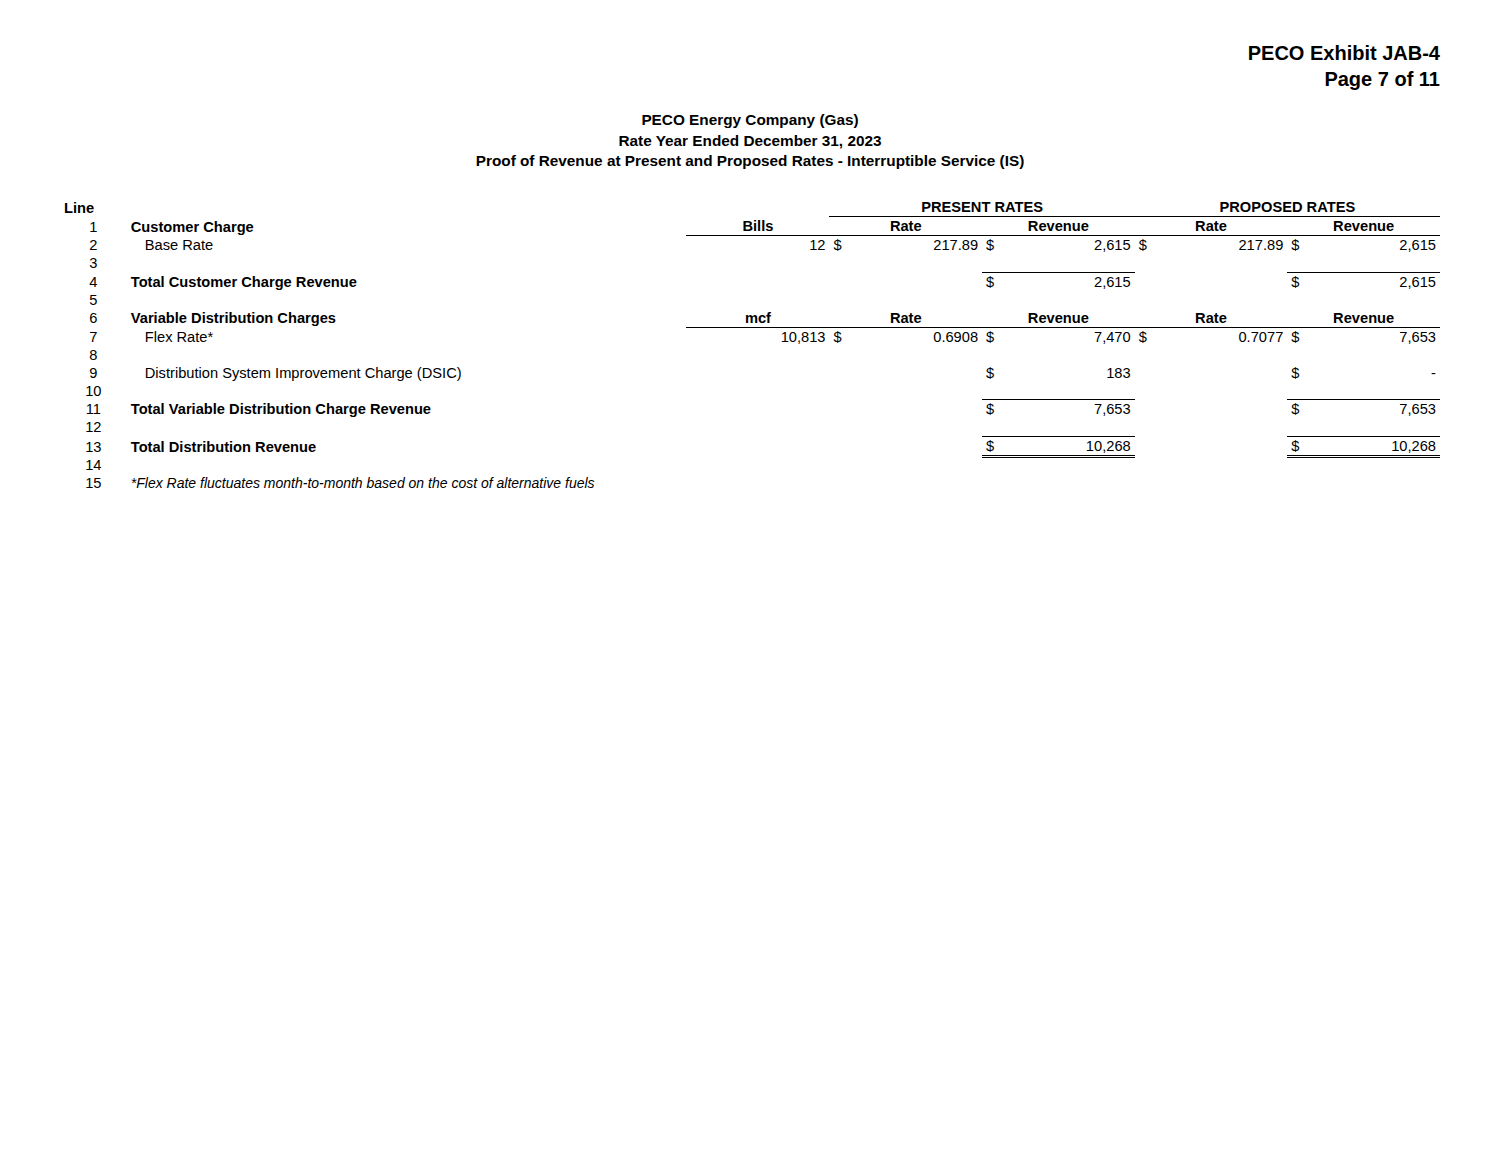PECO Exhibit JAB-4
Page 7 of 11
PECO Energy Company (Gas)
Rate Year Ended December 31, 2023
Proof of Revenue at Present and Proposed Rates - Interruptible Service (IS)
| Line | | | PRESENT RATES | PROPOSED RATES |
| 1 | Customer Charge | Bills | Rate | Revenue | Rate | Revenue |
| 2 | Base Rate | 12 | $ | 217.89 | $ | 2,615 | $ | 217.89 | $ | 2,615 |
| 3 | | | | | | | | | | |
| 4 | Total Customer Charge Revenue | | | | $ | 2,615 | | | $ | 2,615 |
| 5 | | | | | | | | | | |
| 6 | Variable Distribution Charges | mcf | Rate | Revenue | Rate | Revenue |
| 7 | Flex Rate* | 10,813 | $ | 0.6908 | $ | 7,470 | $ | 0.7077 | $ | 7,653 |
| 8 | | | | | | | | | | |
| 9 | Distribution System Improvement Charge (DSIC) | | | | $ | 183 | | | $ | - |
| 10 | | | | | | | | | | |
| 11 | Total Variable Distribution Charge Revenue | | | | $ | 7,653 | | | $ | 7,653 |
| 12 | | | | | | | | | | |
| 13 | Total Distribution Revenue | | | | $ | 10,268 | | | $ | 10,268 |
| 14 | | | | | | | | | | |
| 15 | *Flex Rate fluctuates month-to-month based on the cost of alternative fuels |